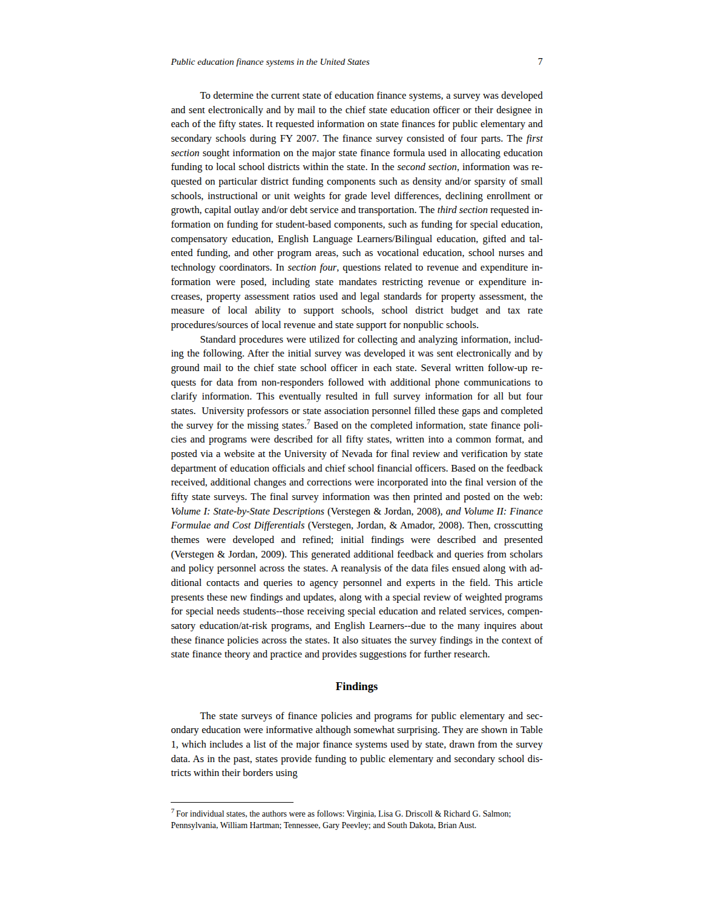Public education finance systems in the United States 7
To determine the current state of education finance systems, a survey was developed and sent electronically and by mail to the chief state education officer or their designee in each of the fifty states. It requested information on state finances for public elementary and secondary schools during FY 2007. The finance survey consisted of four parts. The first section sought information on the major state finance formula used in allocating education funding to local school districts within the state. In the second section, information was requested on particular district funding components such as density and/or sparsity of small schools, instructional or unit weights for grade level differences, declining enrollment or growth, capital outlay and/or debt service and transportation. The third section requested information on funding for student-based components, such as funding for special education, compensatory education, English Language Learners/Bilingual education, gifted and talented funding, and other program areas, such as vocational education, school nurses and technology coordinators. In section four, questions related to revenue and expenditure information were posed, including state mandates restricting revenue or expenditure increases, property assessment ratios used and legal standards for property assessment, the measure of local ability to support schools, school district budget and tax rate procedures/sources of local revenue and state support for nonpublic schools.
Standard procedures were utilized for collecting and analyzing information, including the following. After the initial survey was developed it was sent electronically and by ground mail to the chief state school officer in each state. Several written follow-up requests for data from non-responders followed with additional phone communications to clarify information. This eventually resulted in full survey information for all but four states. University professors or state association personnel filled these gaps and completed the survey for the missing states.7 Based on the completed information, state finance policies and programs were described for all fifty states, written into a common format, and posted via a website at the University of Nevada for final review and verification by state department of education officials and chief school financial officers. Based on the feedback received, additional changes and corrections were incorporated into the final version of the fifty state surveys. The final survey information was then printed and posted on the web: Volume I: State-by-State Descriptions (Verstegen & Jordan, 2008), and Volume II: Finance Formulae and Cost Differentials (Verstegen, Jordan, & Amador, 2008). Then, crosscutting themes were developed and refined; initial findings were described and presented (Verstegen & Jordan, 2009). This generated additional feedback and queries from scholars and policy personnel across the states. A reanalysis of the data files ensued along with additional contacts and queries to agency personnel and experts in the field. This article presents these new findings and updates, along with a special review of weighted programs for special needs students--those receiving special education and related services, compensatory education/at-risk programs, and English Learners--due to the many inquires about these finance policies across the states. It also situates the survey findings in the context of state finance theory and practice and provides suggestions for further research.
Findings
The state surveys of finance policies and programs for public elementary and secondary education were informative although somewhat surprising. They are shown in Table 1, which includes a list of the major finance systems used by state, drawn from the survey data. As in the past, states provide funding to public elementary and secondary school districts within their borders using
7 For individual states, the authors were as follows: Virginia, Lisa G. Driscoll & Richard G. Salmon; Pennsylvania, William Hartman; Tennessee, Gary Peevley; and South Dakota, Brian Aust.